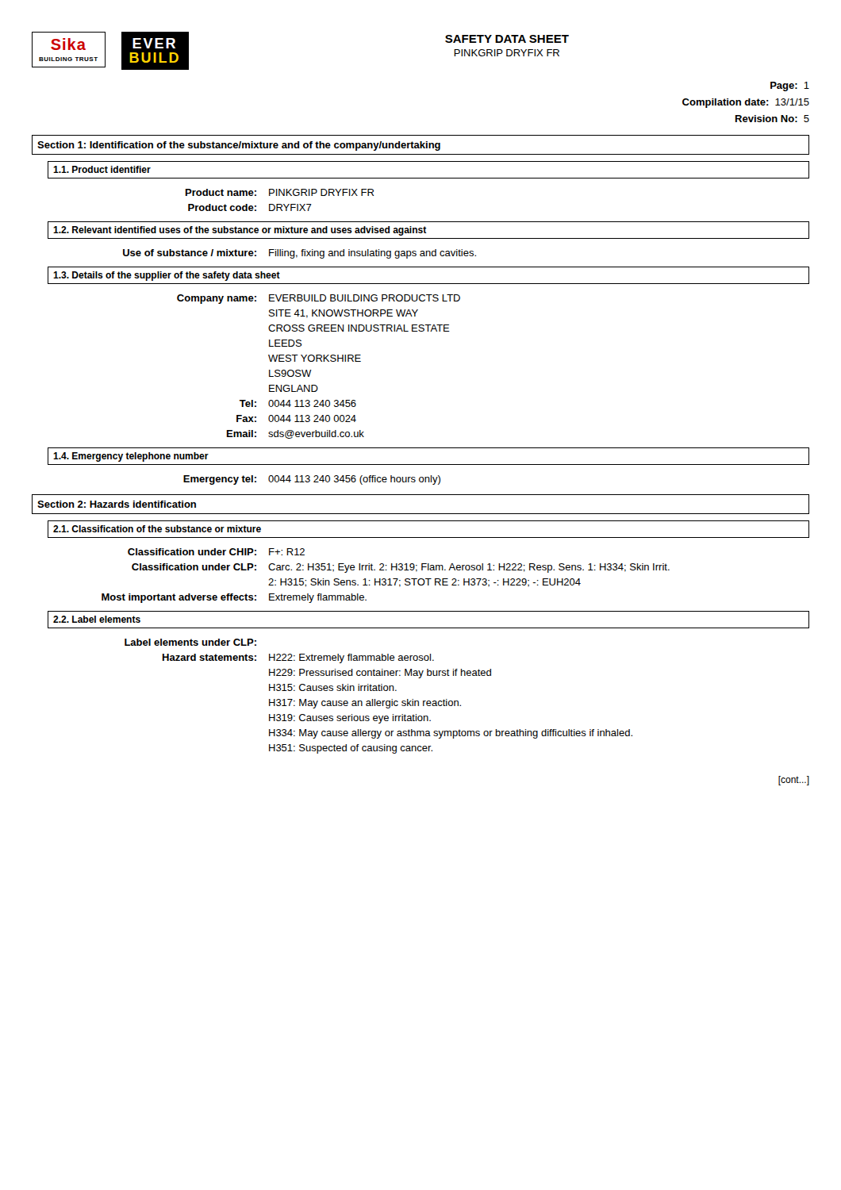Sika
BUILDING TRUST
EVER BUILD
SAFETY DATA SHEET
PINKGRIP DRYFIX FR
Page: 1
Compilation date: 13/1/15
Revision No: 5
Section 1: Identification of the substance/mixture and of the company/undertaking
1.1. Product identifier
| Product name: | PINKGRIP DRYFIX FR |
| Product code: | DRYFIX7 |
1.2. Relevant identified uses of the substance or mixture and uses advised against
| Use of substance / mixture: | Filling, fixing and insulating gaps and cavities. |
1.3. Details of the supplier of the safety data sheet
| Company name: | EVERBUILD BUILDING PRODUCTS LTD |
| | SITE 41, KNOWSTHORPE WAY |
| | CROSS GREEN INDUSTRIAL ESTATE |
| | LEEDS |
| | WEST YORKSHIRE |
| | LS9OSW |
| | ENGLAND |
| Tel: | 0044 113 240 3456 |
| Fax: | 0044 113 240 0024 |
| Email: | sds@everbuild.co.uk |
1.4. Emergency telephone number
| Emergency tel: | 0044 113 240 3456 (office hours only) |
Section 2: Hazards identification
2.1. Classification of the substance or mixture
| Classification under CHIP: | F+: R12 |
| Classification under CLP: | Carc. 2: H351; Eye Irrit. 2: H319; Flam. Aerosol 1: H222; Resp. Sens. 1: H334; Skin Irrit. |
| | 2: H315; Skin Sens. 1: H317; STOT RE 2: H373; -: H229; -: EUH204 |
| Most important adverse effects: | Extremely flammable. |
2.2. Label elements
| Label elements under CLP: | |
| Hazard statements: | H222: Extremely flammable aerosol. H229: Pressurised container: May burst if heated H315: Causes skin irritation. H317: May cause an allergic skin reaction. H319: Causes serious eye irritation. H334: May cause allergy or asthma symptoms or breathing difficulties if inhaled. H351: Suspected of causing cancer. |
[cont...]